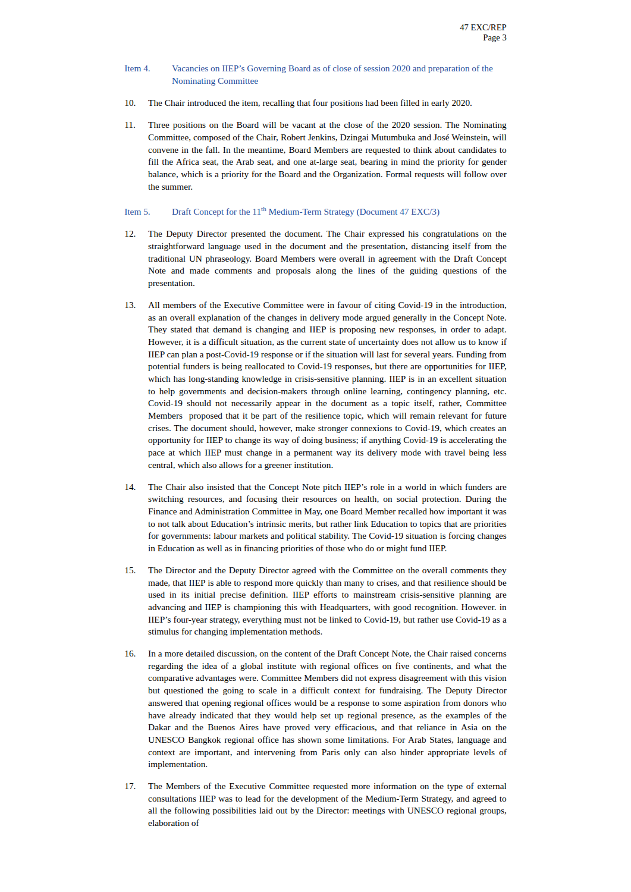47 EXC/REP
Page 3
Item 4. Vacancies on IIEP’s Governing Board as of close of session 2020 and preparation of the Nominating Committee
10. The Chair introduced the item, recalling that four positions had been filled in early 2020.
11. Three positions on the Board will be vacant at the close of the 2020 session. The Nominating Committee, composed of the Chair, Robert Jenkins, Dzingai Mutumbuka and José Weinstein, will convene in the fall. In the meantime, Board Members are requested to think about candidates to fill the Africa seat, the Arab seat, and one at-large seat, bearing in mind the priority for gender balance, which is a priority for the Board and the Organization. Formal requests will follow over the summer.
Item 5. Draft Concept for the 11th Medium-Term Strategy (Document 47 EXC/3)
12. The Deputy Director presented the document. The Chair expressed his congratulations on the straightforward language used in the document and the presentation, distancing itself from the traditional UN phraseology. Board Members were overall in agreement with the Draft Concept Note and made comments and proposals along the lines of the guiding questions of the presentation.
13. All members of the Executive Committee were in favour of citing Covid-19 in the introduction, as an overall explanation of the changes in delivery mode argued generally in the Concept Note. They stated that demand is changing and IIEP is proposing new responses, in order to adapt. However, it is a difficult situation, as the current state of uncertainty does not allow us to know if IIEP can plan a post-Covid-19 response or if the situation will last for several years. Funding from potential funders is being reallocated to Covid-19 responses, but there are opportunities for IIEP, which has long-standing knowledge in crisis-sensitive planning. IIEP is in an excellent situation to help governments and decision-makers through online learning, contingency planning, etc. Covid-19 should not necessarily appear in the document as a topic itself, rather, Committee Members proposed that it be part of the resilience topic, which will remain relevant for future crises. The document should, however, make stronger connexions to Covid-19, which creates an opportunity for IIEP to change its way of doing business; if anything Covid-19 is accelerating the pace at which IIEP must change in a permanent way its delivery mode with travel being less central, which also allows for a greener institution.
14. The Chair also insisted that the Concept Note pitch IIEP’s role in a world in which funders are switching resources, and focusing their resources on health, on social protection. During the Finance and Administration Committee in May, one Board Member recalled how important it was to not talk about Education’s intrinsic merits, but rather link Education to topics that are priorities for governments: labour markets and political stability. The Covid-19 situation is forcing changes in Education as well as in financing priorities of those who do or might fund IIEP.
15. The Director and the Deputy Director agreed with the Committee on the overall comments they made, that IIEP is able to respond more quickly than many to crises, and that resilience should be used in its initial precise definition. IIEP efforts to mainstream crisis-sensitive planning are advancing and IIEP is championing this with Headquarters, with good recognition. However. in IIEP’s four-year strategy, everything must not be linked to Covid-19, but rather use Covid-19 as a stimulus for changing implementation methods.
16. In a more detailed discussion, on the content of the Draft Concept Note, the Chair raised concerns regarding the idea of a global institute with regional offices on five continents, and what the comparative advantages were. Committee Members did not express disagreement with this vision but questioned the going to scale in a difficult context for fundraising. The Deputy Director answered that opening regional offices would be a response to some aspiration from donors who have already indicated that they would help set up regional presence, as the examples of the Dakar and the Buenos Aires have proved very efficacious, and that reliance in Asia on the UNESCO Bangkok regional office has shown some limitations. For Arab States, language and context are important, and intervening from Paris only can also hinder appropriate levels of implementation.
17. The Members of the Executive Committee requested more information on the type of external consultations IIEP was to lead for the development of the Medium-Term Strategy, and agreed to all the following possibilities laid out by the Director: meetings with UNESCO regional groups, elaboration of